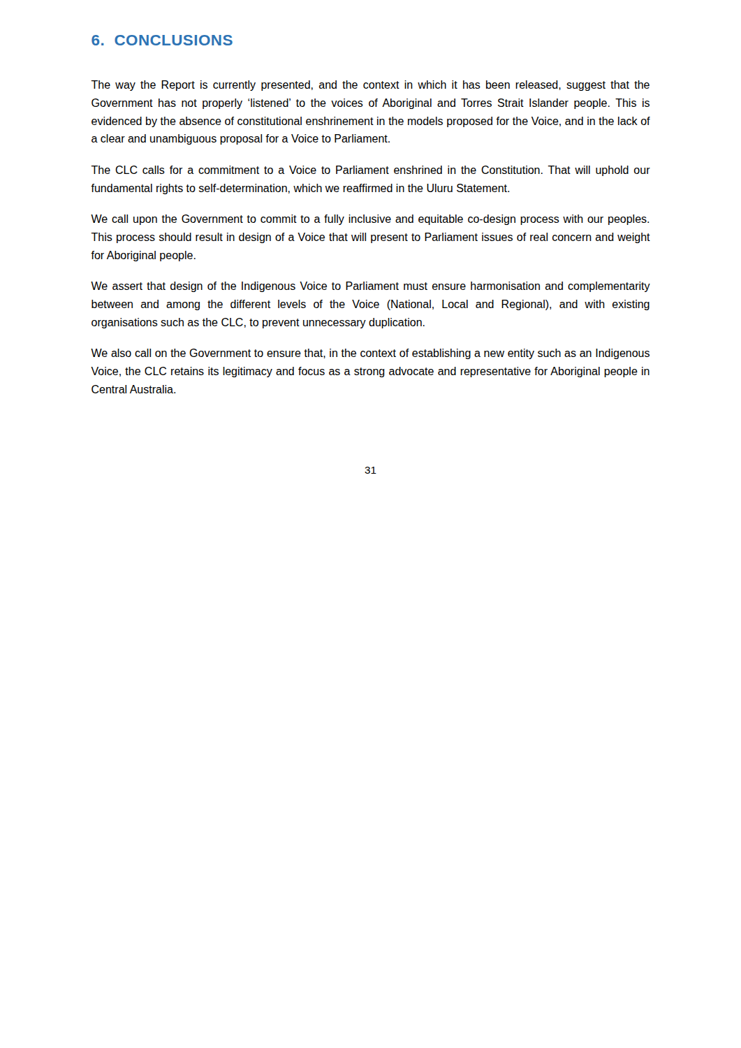6. CONCLUSIONS
The way the Report is currently presented, and the context in which it has been released, suggest that the Government has not properly ‘listened’ to the voices of Aboriginal and Torres Strait Islander people. This is evidenced by the absence of constitutional enshrinement in the models proposed for the Voice, and in the lack of a clear and unambiguous proposal for a Voice to Parliament.
The CLC calls for a commitment to a Voice to Parliament enshrined in the Constitution. That will uphold our fundamental rights to self-determination, which we reaffirmed in the Uluru Statement.
We call upon the Government to commit to a fully inclusive and equitable co-design process with our peoples. This process should result in design of a Voice that will present to Parliament issues of real concern and weight for Aboriginal people.
We assert that design of the Indigenous Voice to Parliament must ensure harmonisation and complementarity between and among the different levels of the Voice (National, Local and Regional), and with existing organisations such as the CLC, to prevent unnecessary duplication.
We also call on the Government to ensure that, in the context of establishing a new entity such as an Indigenous Voice, the CLC retains its legitimacy and focus as a strong advocate and representative for Aboriginal people in Central Australia.
31